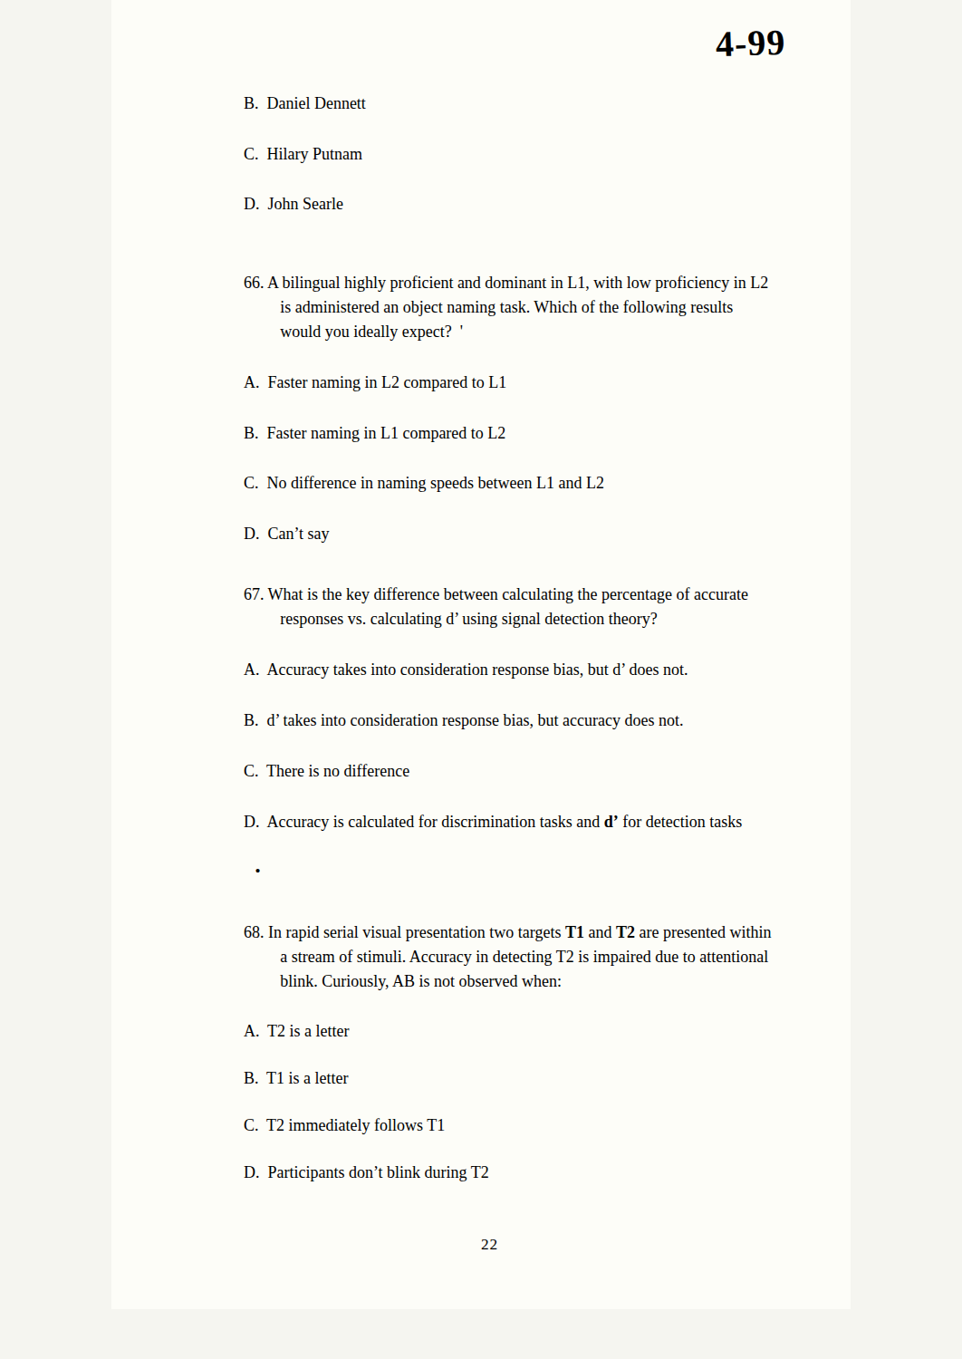4-99
B. Daniel Dennett
C. Hilary Putnam
D. John Searle
66. A bilingual highly proficient and dominant in L1, with low proficiency in L2 is administered an object naming task. Which of the following results would you ideally expect? '
A. Faster naming in L2 compared to L1
B. Faster naming in L1 compared to L2
C. No difference in naming speeds between L1 and L2
D. Can’t say
67. What is the key difference between calculating the percentage of accurate responses vs. calculating d’ using signal detection theory?
A. Accuracy takes into consideration response bias, but d’ does not.
B. d’ takes into consideration response bias, but accuracy does not.
C. There is no difference
D. Accuracy is calculated for discrimination tasks and d’ for detection tasks
•
68. In rapid serial visual presentation two targets T1 and T2 are presented within a stream of stimuli. Accuracy in detecting T2 is impaired due to attentional blink. Curiously, AB is not observed when:
A. T2 is a letter
B. T1 is a letter
C. T2 immediately follows T1
D. Participants don’t blink during T2
22